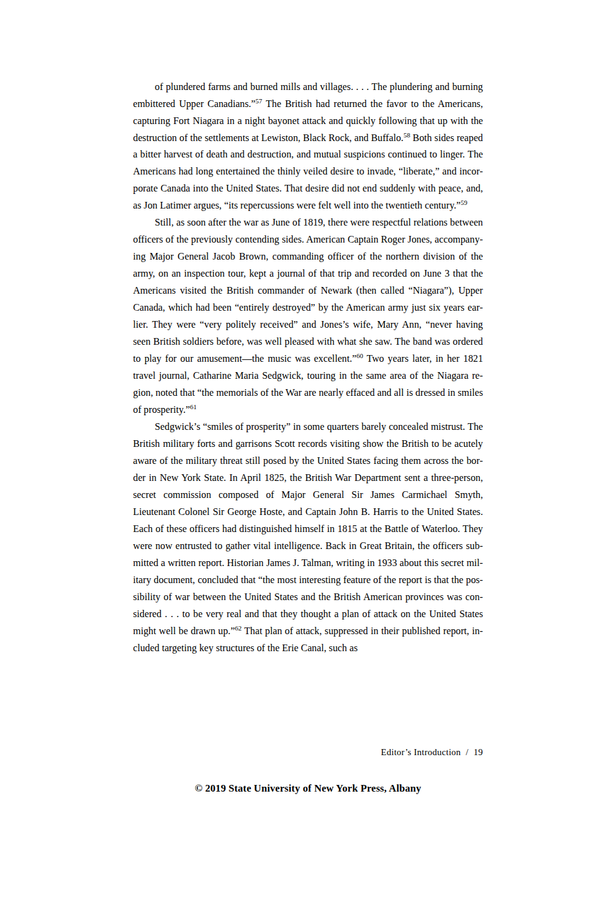of plundered farms and burned mills and villages. . . . The plundering and burning embittered Upper Canadians.”57 The British had returned the favor to the Americans, capturing Fort Niagara in a night bayonet attack and quickly following that up with the destruction of the settlements at Lewiston, Black Rock, and Buffalo.58 Both sides reaped a bitter harvest of death and destruction, and mutual suspicions continued to linger. The Americans had long entertained the thinly veiled desire to invade, “liberate,” and incorporate Canada into the United States. That desire did not end suddenly with peace, and, as Jon Latimer argues, “its repercussions were felt well into the twentieth century.”59
Still, as soon after the war as June of 1819, there were respectful relations between officers of the previously contending sides. American Captain Roger Jones, accompanying Major General Jacob Brown, commanding officer of the northern division of the army, on an inspection tour, kept a journal of that trip and recorded on June 3 that the Americans visited the British commander of Newark (then called “Niagara”), Upper Canada, which had been “entirely destroyed” by the American army just six years earlier. They were “very politely received” and Jones’s wife, Mary Ann, “never having seen British soldiers before, was well pleased with what she saw. The band was ordered to play for our amusement—the music was excellent.”60 Two years later, in her 1821 travel journal, Catharine Maria Sedgwick, touring in the same area of the Niagara region, noted that “the memorials of the War are nearly effaced and all is dressed in smiles of prosperity.”61
Sedgwick’s “smiles of prosperity” in some quarters barely concealed mistrust. The British military forts and garrisons Scott records visiting show the British to be acutely aware of the military threat still posed by the United States facing them across the border in New York State. In April 1825, the British War Department sent a three-person, secret commission composed of Major General Sir James Carmichael Smyth, Lieutenant Colonel Sir George Hoste, and Captain John B. Harris to the United States. Each of these officers had distinguished himself in 1815 at the Battle of Waterloo. They were now entrusted to gather vital intelligence. Back in Great Britain, the officers submitted a written report. Historian James J. Talman, writing in 1933 about this secret military document, concluded that “the most interesting feature of the report is that the possibility of war between the United States and the British American provinces was considered . . . to be very real and that they thought a plan of attack on the United States might well be drawn up.”62 That plan of attack, suppressed in their published report, included targeting key structures of the Erie Canal, such as
Editor’s Introduction/19
© 2019 State University of New York Press, Albany